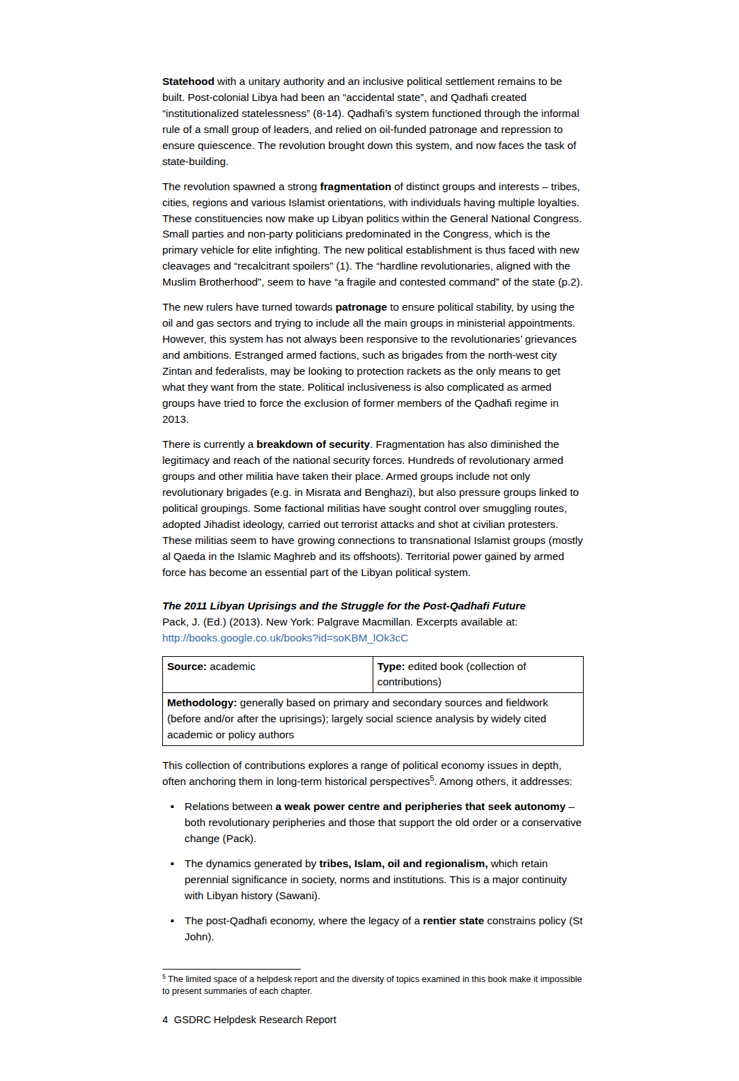Statehood with a unitary authority and an inclusive political settlement remains to be built. Post-colonial Libya had been an “accidental state”, and Qadhafi created “institutionalized statelessness” (8-14). Qadhafi’s system functioned through the informal rule of a small group of leaders, and relied on oil-funded patronage and repression to ensure quiescence. The revolution brought down this system, and now faces the task of state-building.
The revolution spawned a strong fragmentation of distinct groups and interests – tribes, cities, regions and various Islamist orientations, with individuals having multiple loyalties. These constituencies now make up Libyan politics within the General National Congress. Small parties and non-party politicians predominated in the Congress, which is the primary vehicle for elite infighting. The new political establishment is thus faced with new cleavages and “recalcitrant spoilers” (1). The “hardline revolutionaries, aligned with the Muslim Brotherhood”, seem to have “a fragile and contested command” of the state (p.2).
The new rulers have turned towards patronage to ensure political stability, by using the oil and gas sectors and trying to include all the main groups in ministerial appointments. However, this system has not always been responsive to the revolutionaries’ grievances and ambitions. Estranged armed factions, such as brigades from the north-west city Zintan and federalists, may be looking to protection rackets as the only means to get what they want from the state. Political inclusiveness is also complicated as armed groups have tried to force the exclusion of former members of the Qadhafi regime in 2013.
There is currently a breakdown of security. Fragmentation has also diminished the legitimacy and reach of the national security forces. Hundreds of revolutionary armed groups and other militia have taken their place. Armed groups include not only revolutionary brigades (e.g. in Misrata and Benghazi), but also pressure groups linked to political groupings. Some factional militias have sought control over smuggling routes, adopted Jihadist ideology, carried out terrorist attacks and shot at civilian protesters. These militias seem to have growing connections to transnational Islamist groups (mostly al Qaeda in the Islamic Maghreb and its offshoots). Territorial power gained by armed force has become an essential part of the Libyan political system.
The 2011 Libyan Uprisings and the Struggle for the Post-Qadhafi Future
Pack, J. (Ed.) (2013). New York: Palgrave Macmillan. Excerpts available at:
http://books.google.co.uk/books?id=soKBM_lOk3cC
| Source: academic | Type: edited book (collection of contributions) |
| Methodology: generally based on primary and secondary sources and fieldwork (before and/or after the uprisings); largely social science analysis by widely cited academic or policy authors |
This collection of contributions explores a range of political economy issues in depth, often anchoring them in long-term historical perspectives5. Among others, it addresses:
Relations between a weak power centre and peripheries that seek autonomy – both revolutionary peripheries and those that support the old order or a conservative change (Pack).
The dynamics generated by tribes, Islam, oil and regionalism, which retain perennial significance in society, norms and institutions. This is a major continuity with Libyan history (Sawani).
The post-Qadhafi economy, where the legacy of a rentier state constrains policy (St John).
5 The limited space of a helpdesk report and the diversity of topics examined in this book make it impossible to present summaries of each chapter.
4 GSDRC Helpdesk Research Report